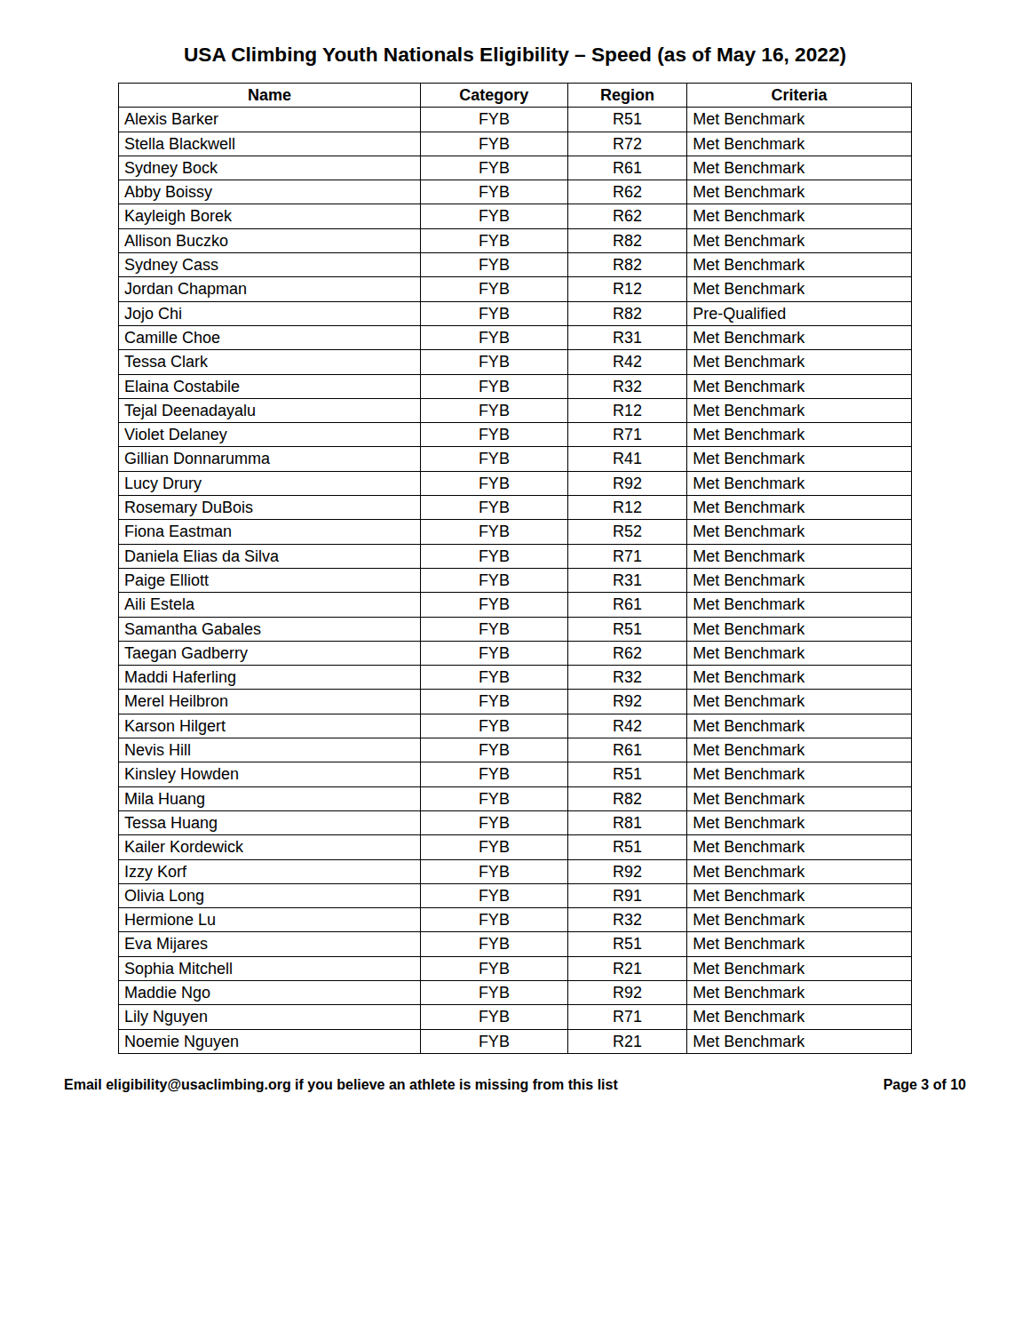USA Climbing Youth Nationals Eligibility – Speed (as of May 16, 2022)
| Name | Category | Region | Criteria |
| --- | --- | --- | --- |
| Alexis Barker | FYB | R51 | Met Benchmark |
| Stella Blackwell | FYB | R72 | Met Benchmark |
| Sydney Bock | FYB | R61 | Met Benchmark |
| Abby Boissy | FYB | R62 | Met Benchmark |
| Kayleigh Borek | FYB | R62 | Met Benchmark |
| Allison Buczko | FYB | R82 | Met Benchmark |
| Sydney Cass | FYB | R82 | Met Benchmark |
| Jordan Chapman | FYB | R12 | Met Benchmark |
| Jojo Chi | FYB | R82 | Pre-Qualified |
| Camille Choe | FYB | R31 | Met Benchmark |
| Tessa Clark | FYB | R42 | Met Benchmark |
| Elaina Costabile | FYB | R32 | Met Benchmark |
| Tejal Deenadayalu | FYB | R12 | Met Benchmark |
| Violet Delaney | FYB | R71 | Met Benchmark |
| Gillian Donnarumma | FYB | R41 | Met Benchmark |
| Lucy Drury | FYB | R92 | Met Benchmark |
| Rosemary DuBois | FYB | R12 | Met Benchmark |
| Fiona Eastman | FYB | R52 | Met Benchmark |
| Daniela Elias da Silva | FYB | R71 | Met Benchmark |
| Paige Elliott | FYB | R31 | Met Benchmark |
| Aili Estela | FYB | R61 | Met Benchmark |
| Samantha Gabales | FYB | R51 | Met Benchmark |
| Taegan Gadberry | FYB | R62 | Met Benchmark |
| Maddi Haferling | FYB | R32 | Met Benchmark |
| Merel Heilbron | FYB | R92 | Met Benchmark |
| Karson Hilgert | FYB | R42 | Met Benchmark |
| Nevis Hill | FYB | R61 | Met Benchmark |
| Kinsley Howden | FYB | R51 | Met Benchmark |
| Mila Huang | FYB | R82 | Met Benchmark |
| Tessa Huang | FYB | R81 | Met Benchmark |
| Kailer Kordewick | FYB | R51 | Met Benchmark |
| Izzy Korf | FYB | R92 | Met Benchmark |
| Olivia Long | FYB | R91 | Met Benchmark |
| Hermione Lu | FYB | R32 | Met Benchmark |
| Eva Mijares | FYB | R51 | Met Benchmark |
| Sophia Mitchell | FYB | R21 | Met Benchmark |
| Maddie Ngo | FYB | R92 | Met Benchmark |
| Lily Nguyen | FYB | R71 | Met Benchmark |
| Noemie Nguyen | FYB | R21 | Met Benchmark |
Email eligibility@usaclimbing.org if you believe an athlete is missing from this list
Page 3 of 10